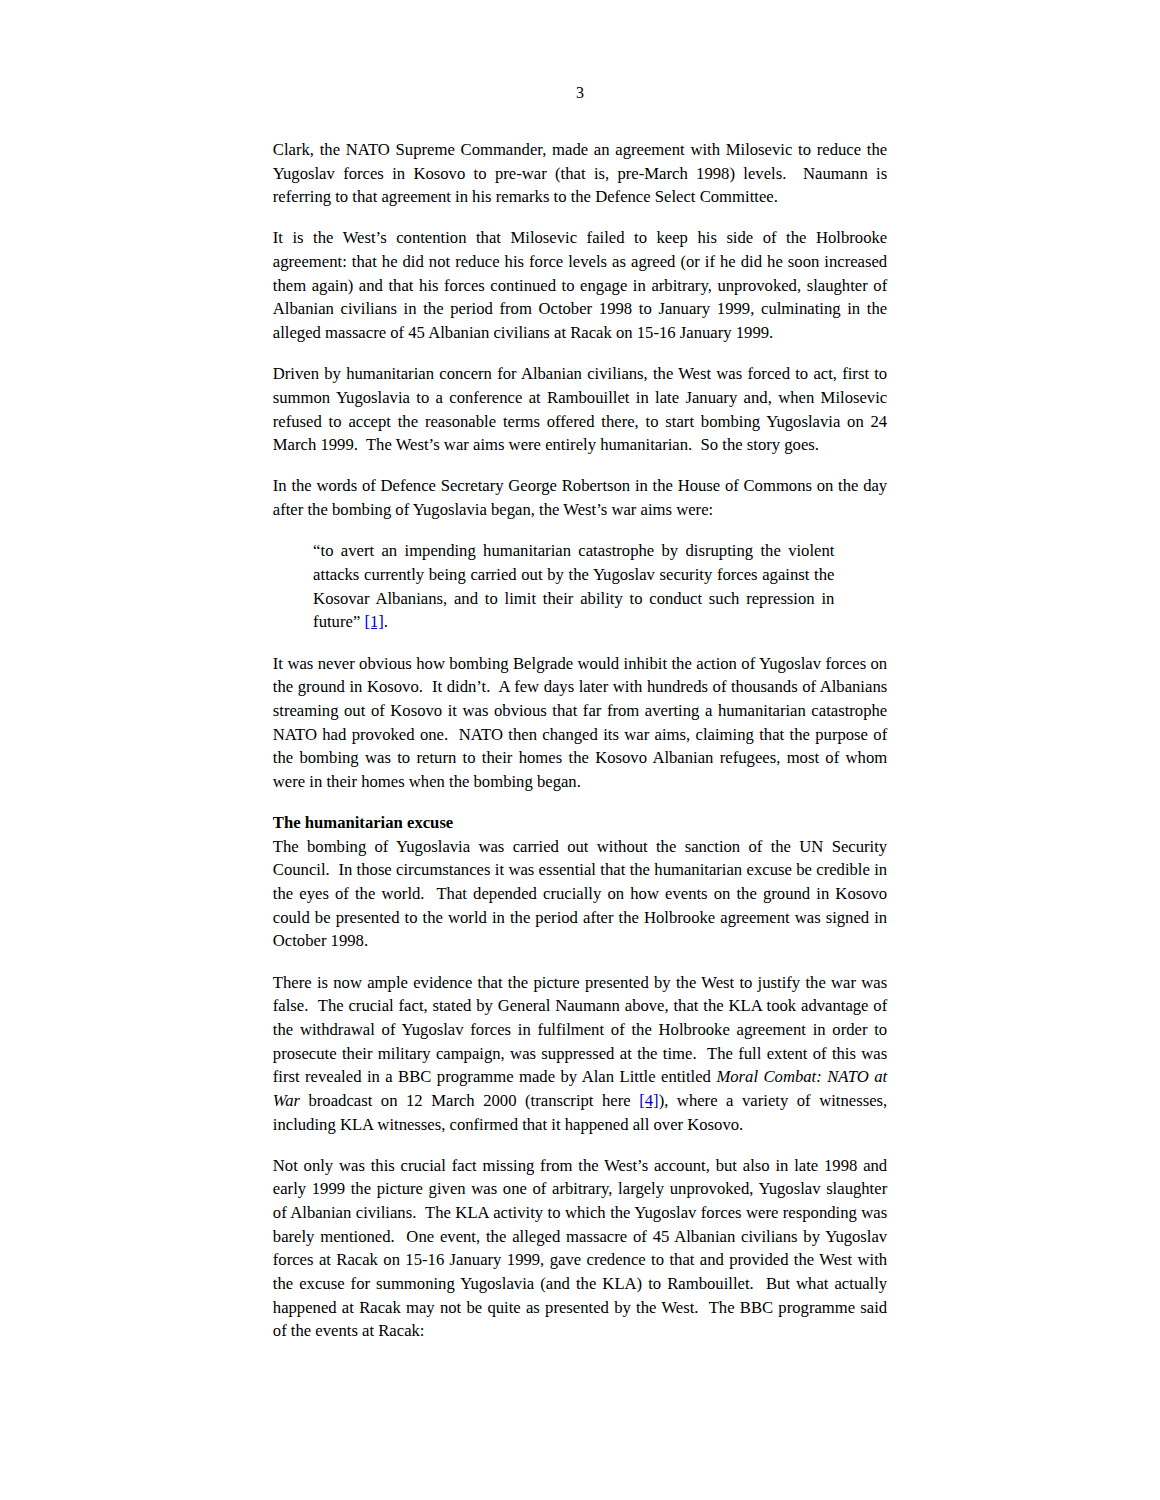3
Clark, the NATO Supreme Commander, made an agreement with Milosevic to reduce the Yugoslav forces in Kosovo to pre-war (that is, pre-March 1998) levels. Naumann is referring to that agreement in his remarks to the Defence Select Committee.
It is the West’s contention that Milosevic failed to keep his side of the Holbrooke agreement: that he did not reduce his force levels as agreed (or if he did he soon increased them again) and that his forces continued to engage in arbitrary, unprovoked, slaughter of Albanian civilians in the period from October 1998 to January 1999, culminating in the alleged massacre of 45 Albanian civilians at Racak on 15-16 January 1999.
Driven by humanitarian concern for Albanian civilians, the West was forced to act, first to summon Yugoslavia to a conference at Rambouillet in late January and, when Milosevic refused to accept the reasonable terms offered there, to start bombing Yugoslavia on 24 March 1999. The West’s war aims were entirely humanitarian. So the story goes.
In the words of Defence Secretary George Robertson in the House of Commons on the day after the bombing of Yugoslavia began, the West’s war aims were:
“to avert an impending humanitarian catastrophe by disrupting the violent attacks currently being carried out by the Yugoslav security forces against the Kosovar Albanians, and to limit their ability to conduct such repression in future” [1].
It was never obvious how bombing Belgrade would inhibit the action of Yugoslav forces on the ground in Kosovo. It didn’t. A few days later with hundreds of thousands of Albanians streaming out of Kosovo it was obvious that far from averting a humanitarian catastrophe NATO had provoked one. NATO then changed its war aims, claiming that the purpose of the bombing was to return to their homes the Kosovo Albanian refugees, most of whom were in their homes when the bombing began.
The humanitarian excuse
The bombing of Yugoslavia was carried out without the sanction of the UN Security Council. In those circumstances it was essential that the humanitarian excuse be credible in the eyes of the world. That depended crucially on how events on the ground in Kosovo could be presented to the world in the period after the Holbrooke agreement was signed in October 1998.
There is now ample evidence that the picture presented by the West to justify the war was false. The crucial fact, stated by General Naumann above, that the KLA took advantage of the withdrawal of Yugoslav forces in fulfilment of the Holbrooke agreement in order to prosecute their military campaign, was suppressed at the time. The full extent of this was first revealed in a BBC programme made by Alan Little entitled Moral Combat: NATO at War broadcast on 12 March 2000 (transcript here [4]), where a variety of witnesses, including KLA witnesses, confirmed that it happened all over Kosovo.
Not only was this crucial fact missing from the West’s account, but also in late 1998 and early 1999 the picture given was one of arbitrary, largely unprovoked, Yugoslav slaughter of Albanian civilians. The KLA activity to which the Yugoslav forces were responding was barely mentioned. One event, the alleged massacre of 45 Albanian civilians by Yugoslav forces at Racak on 15-16 January 1999, gave credence to that and provided the West with the excuse for summoning Yugoslavia (and the KLA) to Rambouillet. But what actually happened at Racak may not be quite as presented by the West. The BBC programme said of the events at Racak: